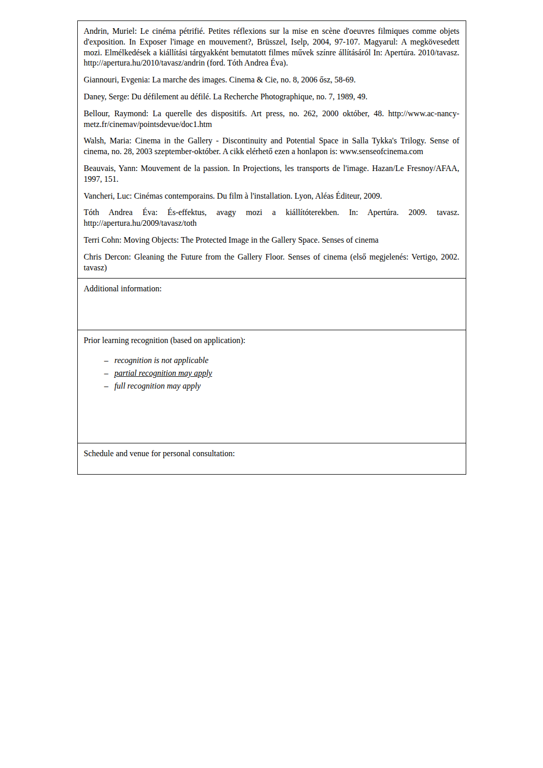Andrin, Muriel: Le cinéma pétrifié. Petites réflexions sur la mise en scène d'oeuvres filmiques comme objets d'exposition. In Exposer l'image en mouvement?, Brüsszel, Iselp, 2004, 97-107. Magyarul: A megkövesedett mozi. Elmélkedések a kiállítási tárgyakként bemutatott filmes művek színre állításáról In: Apertúra. 2010/tavasz. http://apertura.hu/2010/tavasz/andrin (ford. Tóth Andrea Éva).
Giannouri, Evgenia: La marche des images. Cinema & Cie, no. 8, 2006 ősz, 58-69.
Daney, Serge: Du défilement au défilé. La Recherche Photographique, no. 7, 1989, 49.
Bellour, Raymond: La querelle des dispositifs. Art press, no. 262, 2000 október, 48. http://www.ac-nancy-metz.fr/cinemav/pointsdevue/doc1.htm
Walsh, Maria: Cinema in the Gallery - Discontinuity and Potential Space in Salla Tykka's Trilogy. Sense of cinema, no. 28, 2003 szeptember-október. A cikk elérhető ezen a honlapon is: www.senseofcinema.com
Beauvais, Yann: Mouvement de la passion. In Projections, les transports de l'image. Hazan/Le Fresnoy/AFAA, 1997, 151.
Vancheri, Luc: Cinémas contemporains. Du film à l'installation. Lyon, Aléas Éditeur, 2009.
Tóth Andrea Éva: És-effektus, avagy mozi a kiállítóterekben. In: Apertúra. 2009. tavasz. http://apertura.hu/2009/tavasz/toth
Terri Cohn: Moving Objects: The Protected Image in the Gallery Space. Senses of cinema
Chris Dercon: Gleaning the Future from the Gallery Floor. Senses of cinema (első megjelenés: Vertigo, 2002. tavasz)
Additional information:
Prior learning recognition (based on application):
recognition is not applicable
partial recognition may apply
full recognition may apply
Schedule and venue for personal consultation: